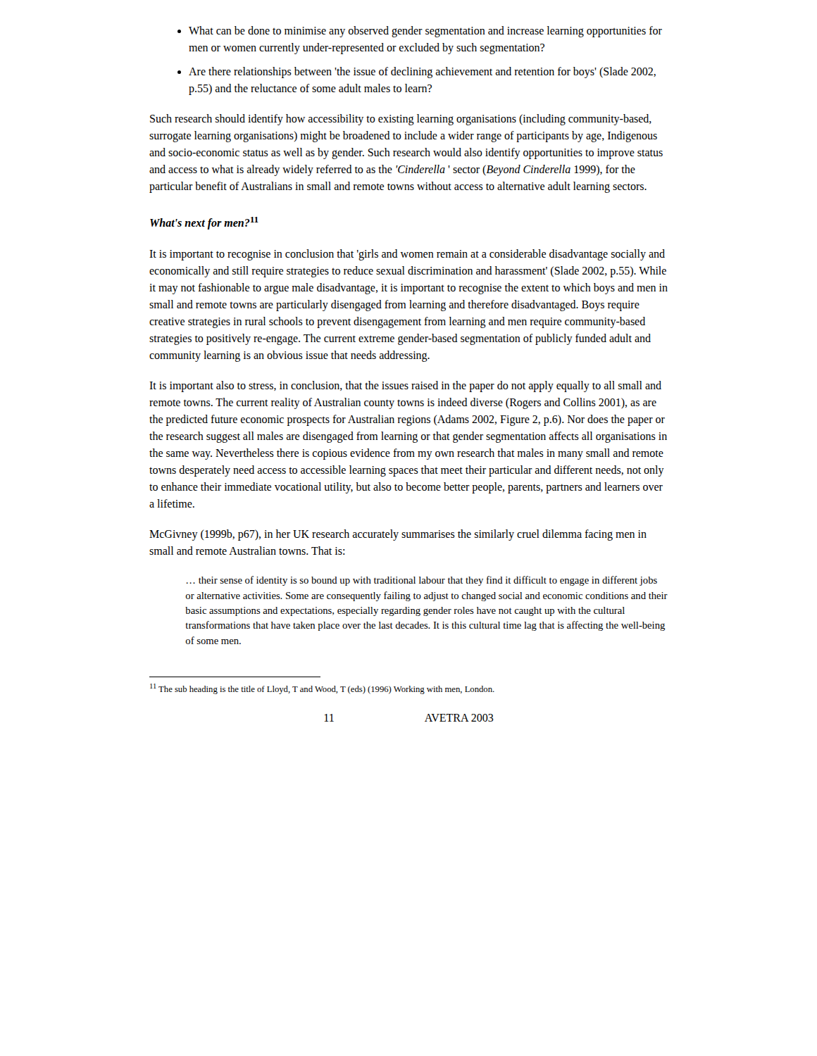What can be done to minimise any observed gender segmentation and increase learning opportunities for men or women currently under-represented or excluded by such segmentation?
Are there relationships between 'the issue of declining achievement and retention for boys' (Slade 2002, p.55) and the reluctance of some adult males to learn?
Such research should identify how accessibility to existing learning organisations (including community-based, surrogate learning organisations) might be broadened to include a wider range of participants by age, Indigenous and socio-economic status as well as by gender. Such research would also identify opportunities to improve status and access to what is already widely referred to as the 'Cinderella ' sector (Beyond Cinderella 1999), for the particular benefit of Australians in small and remote towns without access to alternative adult learning sectors.
What's next for men?11
It is important to recognise in conclusion that 'girls and women remain at a considerable disadvantage socially and economically and still require strategies to reduce sexual discrimination and harassment' (Slade 2002, p.55). While it may not fashionable to argue male disadvantage, it is important to recognise the extent to which boys and men in small and remote towns are particularly disengaged from learning and therefore disadvantaged. Boys require creative strategies in rural schools to prevent disengagement from learning and men require community-based strategies to positively re-engage. The current extreme gender-based segmentation of publicly funded adult and community learning is an obvious issue that needs addressing.
It is important also to stress, in conclusion, that the issues raised in the paper do not apply equally to all small and remote towns. The current reality of Australian county towns is indeed diverse (Rogers and Collins 2001), as are the predicted future economic prospects for Australian regions (Adams 2002, Figure 2, p.6). Nor does the paper or the research suggest all males are disengaged from learning or that gender segmentation affects all organisations in the same way. Nevertheless there is copious evidence from my own research that males in many small and remote towns desperately need access to accessible learning spaces that meet their particular and different needs, not only to enhance their immediate vocational utility, but also to become better people, parents, partners and learners over a lifetime.
McGivney (1999b, p67), in her UK research accurately summarises the similarly cruel dilemma facing men in small and remote Australian towns. That is:
… their sense of identity is so bound up with traditional labour that they find it difficult to engage in different jobs or alternative activities. Some are consequently failing to adjust to changed social and economic conditions and their basic assumptions and expectations, especially regarding gender roles have not caught up with the cultural transformations that have taken place over the last decades. It is this cultural time lag that is affecting the well-being of some men.
11 The sub heading is the title of Lloyd, T and Wood, T (eds) (1996) Working with men, London.
11
AVETRA 2003